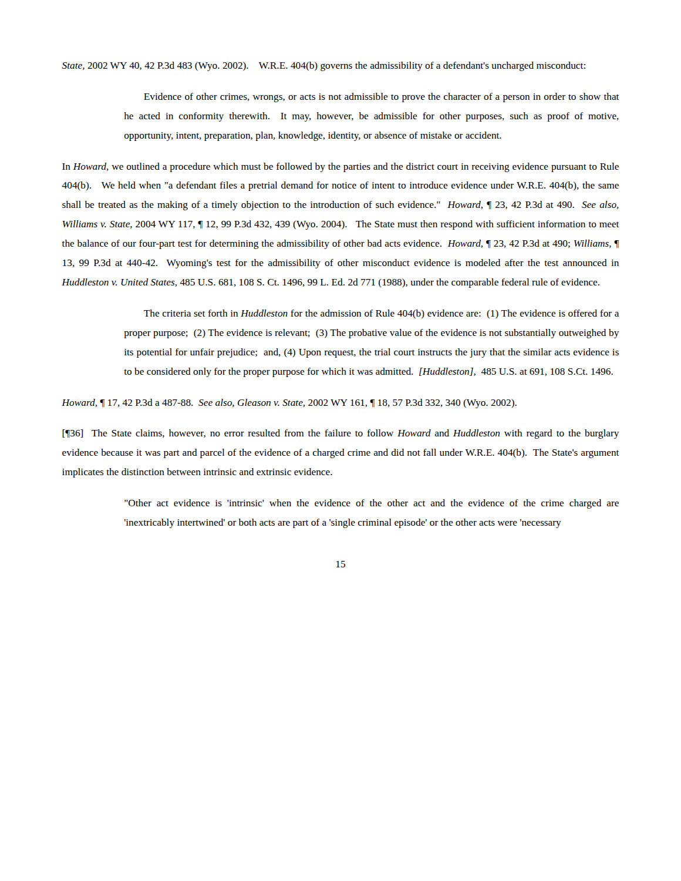State, 2002 WY 40, 42 P.3d 483 (Wyo. 2002). W.R.E. 404(b) governs the admissibility of a defendant's uncharged misconduct:
Evidence of other crimes, wrongs, or acts is not admissible to prove the character of a person in order to show that he acted in conformity therewith. It may, however, be admissible for other purposes, such as proof of motive, opportunity, intent, preparation, plan, knowledge, identity, or absence of mistake or accident.
In Howard, we outlined a procedure which must be followed by the parties and the district court in receiving evidence pursuant to Rule 404(b). We held when "a defendant files a pretrial demand for notice of intent to introduce evidence under W.R.E. 404(b), the same shall be treated as the making of a timely objection to the introduction of such evidence." Howard, ¶ 23, 42 P.3d at 490. See also, Williams v. State, 2004 WY 117, ¶ 12, 99 P.3d 432, 439 (Wyo. 2004). The State must then respond with sufficient information to meet the balance of our four-part test for determining the admissibility of other bad acts evidence. Howard, ¶ 23, 42 P.3d at 490; Williams, ¶ 13, 99 P.3d at 440-42. Wyoming's test for the admissibility of other misconduct evidence is modeled after the test announced in Huddleston v. United States, 485 U.S. 681, 108 S. Ct. 1496, 99 L. Ed. 2d 771 (1988), under the comparable federal rule of evidence.
The criteria set forth in Huddleston for the admission of Rule 404(b) evidence are: (1) The evidence is offered for a proper purpose; (2) The evidence is relevant; (3) The probative value of the evidence is not substantially outweighed by its potential for unfair prejudice; and, (4) Upon request, the trial court instructs the jury that the similar acts evidence is to be considered only for the proper purpose for which it was admitted. [Huddleston], 485 U.S. at 691, 108 S.Ct. 1496.
Howard, ¶ 17, 42 P.3d a 487-88. See also, Gleason v. State, 2002 WY 161, ¶ 18, 57 P.3d 332, 340 (Wyo. 2002).
[¶36] The State claims, however, no error resulted from the failure to follow Howard and Huddleston with regard to the burglary evidence because it was part and parcel of the evidence of a charged crime and did not fall under W.R.E. 404(b). The State's argument implicates the distinction between intrinsic and extrinsic evidence.
"Other act evidence is 'intrinsic' when the evidence of the other act and the evidence of the crime charged are 'inextricably intertwined' or both acts are part of a 'single criminal episode' or the other acts were 'necessary
15